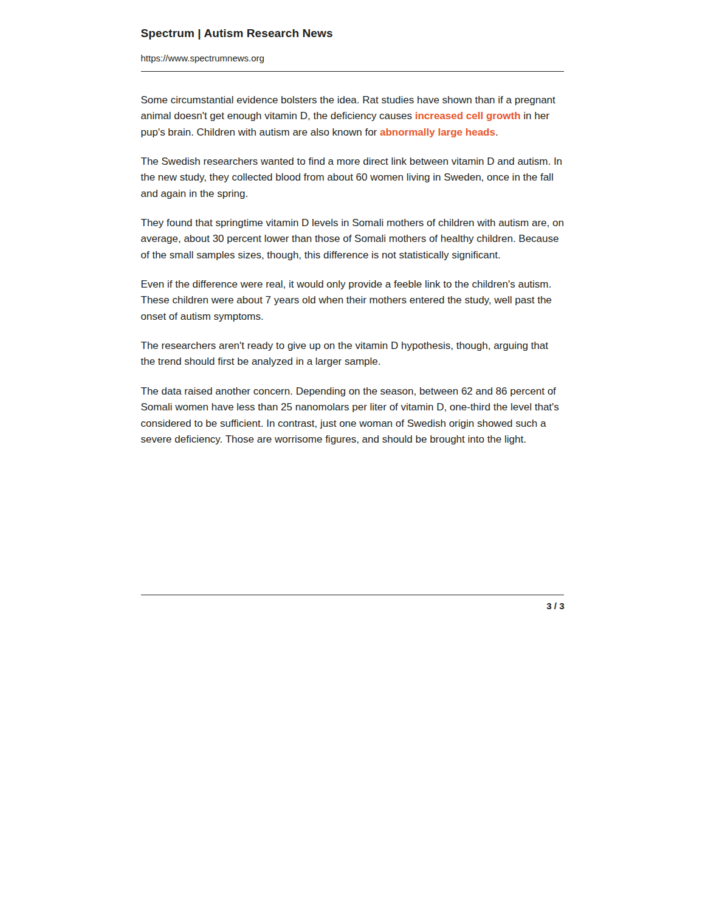Spectrum | Autism Research News
https://www.spectrumnews.org
Some circumstantial evidence bolsters the idea. Rat studies have shown than if a pregnant animal doesn't get enough vitamin D, the deficiency causes increased cell growth in her pup's brain. Children with autism are also known for abnormally large heads.
The Swedish researchers wanted to find a more direct link between vitamin D and autism. In the new study, they collected blood from about 60 women living in Sweden, once in the fall and again in the spring.
They found that springtime vitamin D levels in Somali mothers of children with autism are, on average, about 30 percent lower than those of Somali mothers of healthy children. Because of the small samples sizes, though, this difference is not statistically significant.
Even if the difference were real, it would only provide a feeble link to the children's autism. These children were about 7 years old when their mothers entered the study, well past the onset of autism symptoms.
The researchers aren't ready to give up on the vitamin D hypothesis, though, arguing that the trend should first be analyzed in a larger sample.
The data raised another concern. Depending on the season, between 62 and 86 percent of Somali women have less than 25 nanomolars per liter of vitamin D, one-third the level that's considered to be sufficient. In contrast, just one woman of Swedish origin showed such a severe deficiency. Those are worrisome figures, and should be brought into the light.
3 / 3